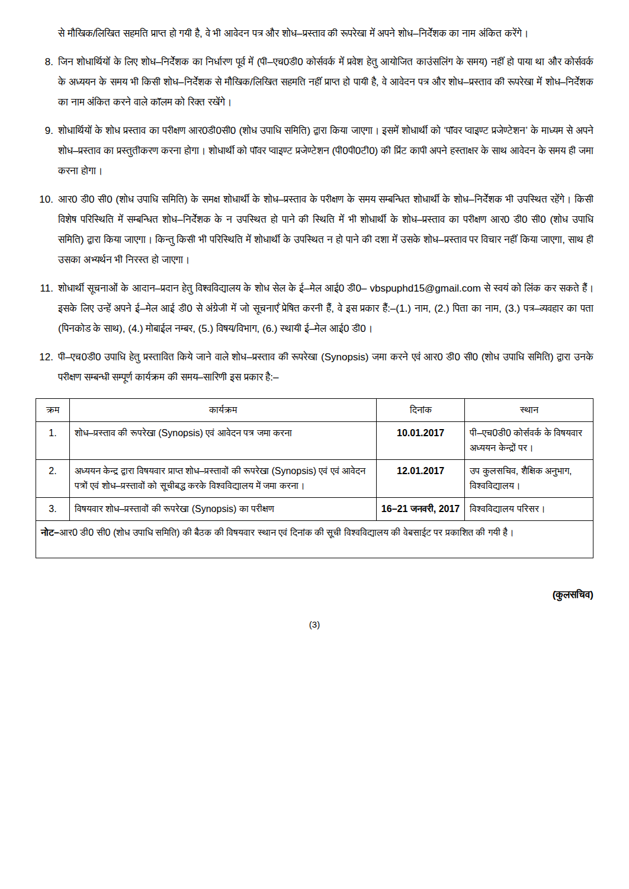से मौखिक/लिखित सहमति प्राप्त हो गयी है, वे भी आवेदन पत्र और शोध–प्रस्ताव की रूपरेखा में अपने शोध–निर्देशक का नाम अंकित करेंगे।
जिन शोधार्थियों के लिए शोध–निर्देशक का निर्धारण पूर्व में (पी–एच0डी0 कोर्सवर्क में प्रवेश हेतु आयोजित काउंसलिंग के समय) नहीं हो पाया था और कोर्सवर्क के अध्ययन के समय भी किसी शोध–निर्देशक से मौखिक/लिखित सहमति नहीं प्राप्त हो पायी है, वे आवेदन पत्र और शोध–प्रस्ताव की रूपरेखा में शोध–निर्देशक का नाम अंकित करने वाले कॉलम को रिक्त रखेंगे।
शोधार्थियों के शोध प्रस्ताव का परीक्षण आर0डी0सी0 (शोध उपाधि समिति) द्वारा किया जाएगा। इसमें शोधार्थी को ‘पॉवर प्वाइण्ट प्रजेण्टेशन’ के माध्यम से अपने शोध–प्रस्ताव का प्रस्तुतीकरण करना होगा। शोधार्थी को पॉवर प्वाइण्ट प्रजेण्टेशन (पी0पी0टी0) की प्रिंट कापी अपने हस्ताक्षर के साथ आवेदन के समय ही जमा करना होगा।
आर0 डी0 सी0 (शोध उपाधि समिति) के समक्ष शोधार्थी के शोध–प्रस्ताव के परीक्षण के समय सम्बन्धित शोधार्थी के शोध–निर्देशक भी उपस्थित रहेंगे। किसी विशेष परिस्थिति में सम्बन्धित शोध–निर्देशक के न उपस्थित हो पाने की स्थिति में भी शोधार्थी के शोध–प्रस्ताव का परीक्षण आर0 डी0 सी0 (शोध उपाधि समिति) द्वारा किया जाएगा। किन्तु किसी भी परिस्थिति में शोधार्थी के उपस्थित न हो पाने की दशा में उसके शोध–प्रस्ताव पर विचार नहीं किया जाएगा, साथ ही उसका अभ्यर्थन भी निरस्त हो जाएगा।
शोधार्थी सूचनाओं के आदान–प्रदान हेतु विश्वविद्यालय के शोध सेल के ई–मेल आई0 डी0– vbspuphd15@gmail.com से स्वयं को लिंक कर सकते हैं। इसके लिए उन्हें अपने ई–मेल आई डी0 से अंग्रेजी में जो सूचनाएँ प्रेषित करनी हैं, वे इस प्रकार हैं:–(1.) नाम, (2.) पिता का नाम, (3.) पत्र–व्यवहार का पता (पिनकोड के साथ), (4.) मोबाईल नम्बर, (5.) विषय/विभाग, (6.) स्थायी ई–मेल आई0 डी0।
पी–एच0डी0 उपाधि हेतु प्रस्तावित किये जाने वाले शोध–प्रस्ताव की रूपरेखा (Synopsis) जमा करने एवं आर0 डी0 सी0 (शोध उपाधि समिति) द्वारा उनके परीक्षण सम्बन्धी सम्पूर्ण कार्यक्रम की समय–सारिणी इस प्रकार है:–
| क्रम | कार्यक्रम | दिनांक | स्थान |
| --- | --- | --- | --- |
| 1. | शोध–प्रस्ताव की रूपरेखा (Synopsis) एवं आवेदन पत्र जमा करना | 10.01.2017 | पी–एच0डी0 कोर्सवर्क के विषयवार अध्ययन केन्द्रों पर। |
| 2. | अध्ययन केन्द्र द्वारा विषयवार प्राप्त शोध–प्रस्तावों की रूपरेखा (Synopsis) एवं एवं आवेदन पत्रों एवं शोध–प्रस्तावों को सूचीबद्ध करके विश्वविद्यालय में जमा करना। | 12.01.2017 | उप कुलसचिव, शैक्षिक अनुभाग, विश्वविद्यालय। |
| 3. | विषयवार शोध–प्रस्तावों की रूपरेखा (Synopsis) का परीक्षण | 16–21 जनवरी, 2017 | विश्वविद्यालय परिसर। |
| नोट– आर0 डी0 सी0 (शोध उपाधि समिति) की बैठक की विषयवार स्थान एवं दिनांक की सूची विश्वविद्यालय की वेबसाईट पर प्रकाशित की गयी है। |
(कुलसचिव)
(3)